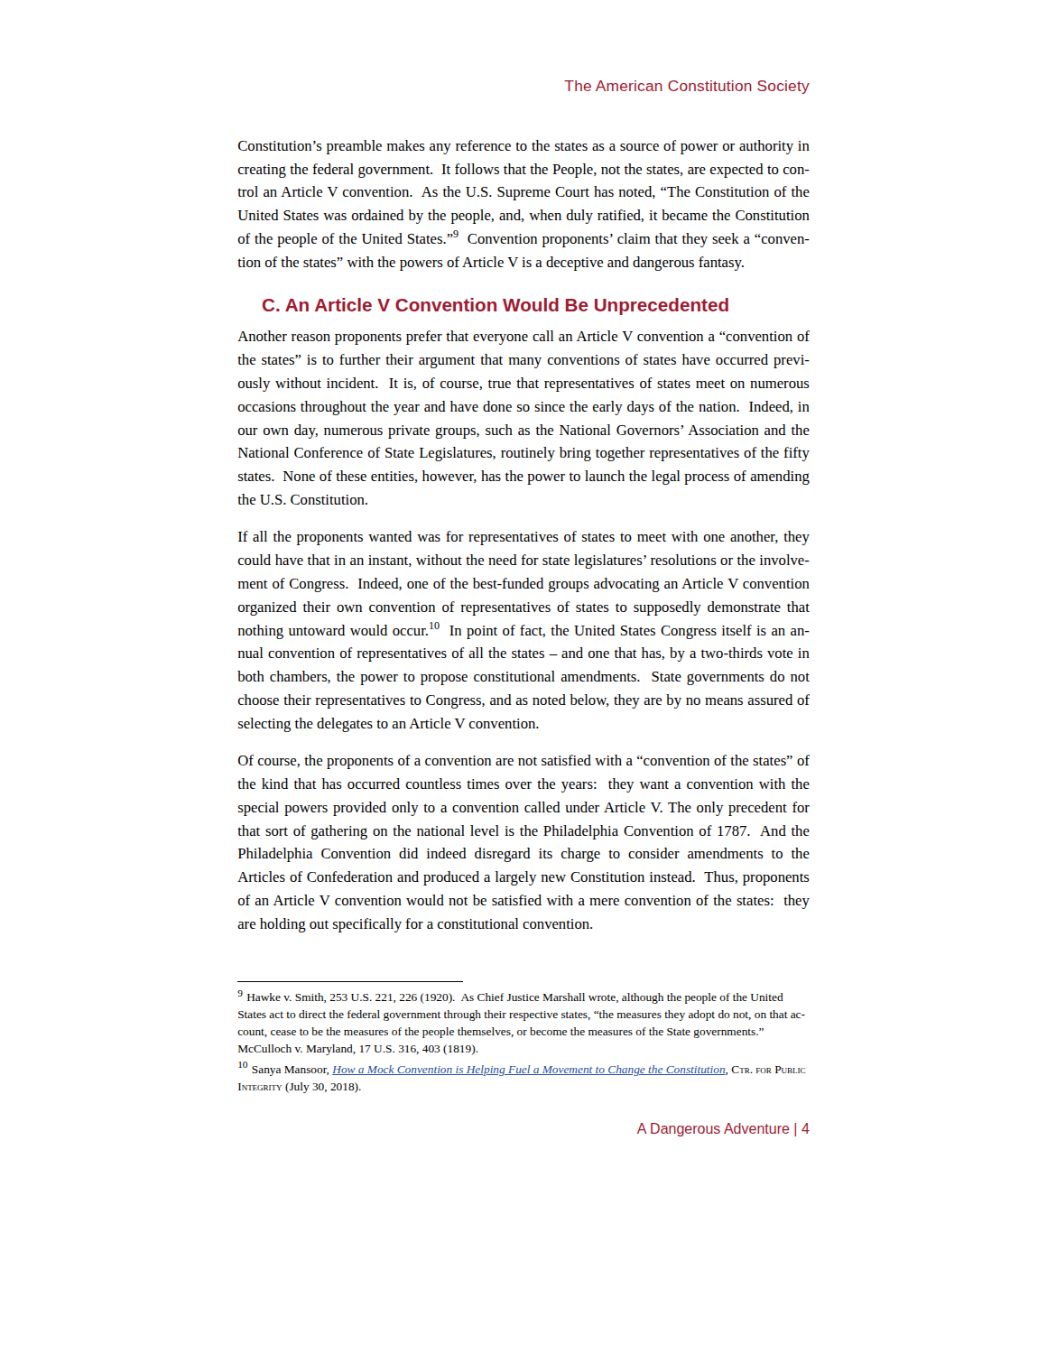The American Constitution Society
Constitution’s preamble makes any reference to the states as a source of power or authority in creating the federal government. It follows that the People, not the states, are expected to control an Article V convention. As the U.S. Supreme Court has noted, “The Constitution of the United States was ordained by the people, and, when duly ratified, it became the Constitution of the people of the United States.”9 Convention proponents’ claim that they seek a “convention of the states” with the powers of Article V is a deceptive and dangerous fantasy.
C. An Article V Convention Would Be Unprecedented
Another reason proponents prefer that everyone call an Article V convention a “convention of the states” is to further their argument that many conventions of states have occurred previously without incident. It is, of course, true that representatives of states meet on numerous occasions throughout the year and have done so since the early days of the nation. Indeed, in our own day, numerous private groups, such as the National Governors’ Association and the National Conference of State Legislatures, routinely bring together representatives of the fifty states. None of these entities, however, has the power to launch the legal process of amending the U.S. Constitution.
If all the proponents wanted was for representatives of states to meet with one another, they could have that in an instant, without the need for state legislatures’ resolutions or the involvement of Congress. Indeed, one of the best-funded groups advocating an Article V convention organized their own convention of representatives of states to supposedly demon­strate that nothing untoward would occur.10 In point of fact, the United States Congress itself is an annual convention of representatives of all the states – and one that has, by a two-thirds vote in both chambers, the power to propose constitutional amendments. State governments do not choose their representatives to Congress, and as noted below, they are by no means assured of selecting the delegates to an Article V convention.
Of course, the proponents of a convention are not satisfied with a “convention of the states” of the kind that has occurred countless times over the years: they want a convention with the special powers provided only to a convention called under Article V. The only precedent for that sort of gathering on the national level is the Philadelphia Convention of 1787. And the Philadelphia Convention did indeed disregard its charge to consider amendments to the Articles of Confederation and produced a largely new Constitution instead. Thus, proponents of an Article V convention would not be satisfied with a mere convention of the states: they are holding out specifically for a constitutional convention.
9 Hawke v. Smith, 253 U.S. 221, 226 (1920). As Chief Justice Marshall wrote, although the people of the United States act to direct the federal government through their respective states, “the measures they adopt do not, on that account, cease to be the measures of the people themselves, or become the measures of the State governments.” McCulloch v. Maryland, 17 U.S. 316, 403 (1819).
10 Sanya Mansoor, How a Mock Convention is Helping Fuel a Movement to Change the Constitution, Ctr. for Public Integrity (July 30, 2018).
A Dangerous Adventure | 4